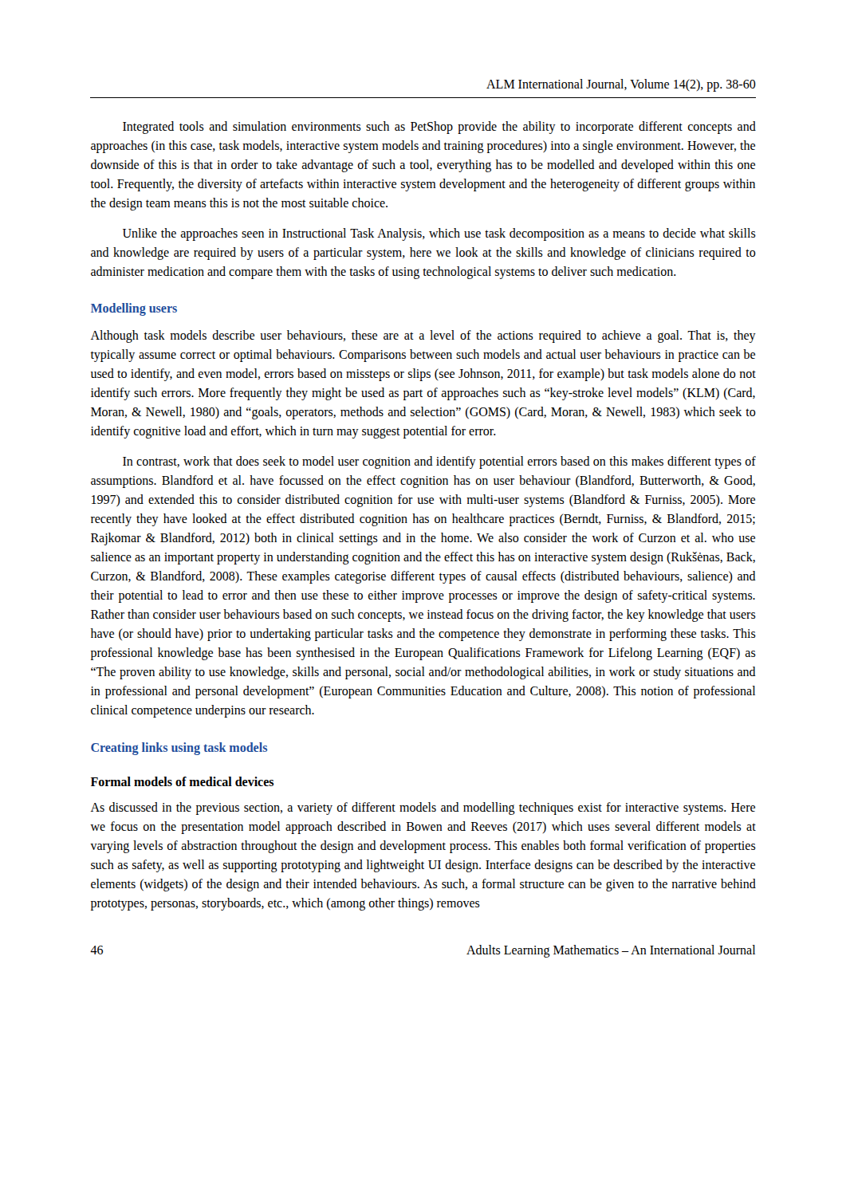ALM International Journal, Volume 14(2), pp. 38-60
Integrated tools and simulation environments such as PetShop provide the ability to incorporate different concepts and approaches (in this case, task models, interactive system models and training procedures) into a single environment. However, the downside of this is that in order to take advantage of such a tool, everything has to be modelled and developed within this one tool. Frequently, the diversity of artefacts within interactive system development and the heterogeneity of different groups within the design team means this is not the most suitable choice.
Unlike the approaches seen in Instructional Task Analysis, which use task decomposition as a means to decide what skills and knowledge are required by users of a particular system, here we look at the skills and knowledge of clinicians required to administer medication and compare them with the tasks of using technological systems to deliver such medication.
Modelling users
Although task models describe user behaviours, these are at a level of the actions required to achieve a goal. That is, they typically assume correct or optimal behaviours. Comparisons between such models and actual user behaviours in practice can be used to identify, and even model, errors based on missteps or slips (see Johnson, 2011, for example) but task models alone do not identify such errors. More frequently they might be used as part of approaches such as “key-stroke level models” (KLM) (Card, Moran, & Newell, 1980) and “goals, operators, methods and selection” (GOMS) (Card, Moran, & Newell, 1983) which seek to identify cognitive load and effort, which in turn may suggest potential for error.
In contrast, work that does seek to model user cognition and identify potential errors based on this makes different types of assumptions. Blandford et al. have focussed on the effect cognition has on user behaviour (Blandford, Butterworth, & Good, 1997) and extended this to consider distributed cognition for use with multi-user systems (Blandford & Furniss, 2005). More recently they have looked at the effect distributed cognition has on healthcare practices (Berndt, Furniss, & Blandford, 2015; Rajkomar & Blandford, 2012) both in clinical settings and in the home. We also consider the work of Curzon et al. who use salience as an important property in understanding cognition and the effect this has on interactive system design (Rukšėnas, Back, Curzon, & Blandford, 2008). These examples categorise different types of causal effects (distributed behaviours, salience) and their potential to lead to error and then use these to either improve processes or improve the design of safety-critical systems. Rather than consider user behaviours based on such concepts, we instead focus on the driving factor, the key knowledge that users have (or should have) prior to undertaking particular tasks and the competence they demonstrate in performing these tasks. This professional knowledge base has been synthesised in the European Qualifications Framework for Lifelong Learning (EQF) as “The proven ability to use knowledge, skills and personal, social and/or methodological abilities, in work or study situations and in professional and personal development” (European Communities Education and Culture, 2008). This notion of professional clinical competence underpins our research.
Creating links using task models
Formal models of medical devices
As discussed in the previous section, a variety of different models and modelling techniques exist for interactive systems. Here we focus on the presentation model approach described in Bowen and Reeves (2017) which uses several different models at varying levels of abstraction throughout the design and development process. This enables both formal verification of properties such as safety, as well as supporting prototyping and lightweight UI design. Interface designs can be described by the interactive elements (widgets) of the design and their intended behaviours. As such, a formal structure can be given to the narrative behind prototypes, personas, storyboards, etc., which (among other things) removes
46 Adults Learning Mathematics – An International Journal